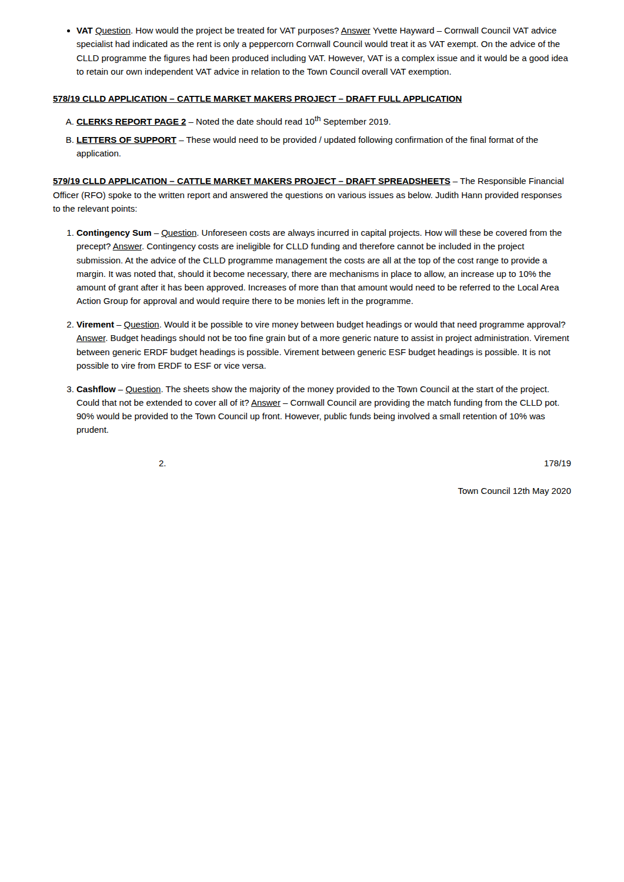VAT Question. How would the project be treated for VAT purposes? Answer Yvette Hayward – Cornwall Council VAT advice specialist had indicated as the rent is only a peppercorn Cornwall Council would treat it as VAT exempt. On the advice of the CLLD programme the figures had been produced including VAT. However, VAT is a complex issue and it would be a good idea to retain our own independent VAT advice in relation to the Town Council overall VAT exemption.
578/19 CLLD APPLICATION – CATTLE MARKET MAKERS PROJECT – DRAFT FULL APPLICATION
CLERKS REPORT PAGE 2 – Noted the date should read 10th September 2019.
LETTERS OF SUPPORT – These would need to be provided / updated following confirmation of the final format of the application.
579/19 CLLD APPLICATION – CATTLE MARKET MAKERS PROJECT – DRAFT SPREADSHEETS – The Responsible Financial Officer (RFO) spoke to the written report and answered the questions on various issues as below. Judith Hann provided responses to the relevant points:
Contingency Sum – Question. Unforeseen costs are always incurred in capital projects. How will these be covered from the precept? Answer. Contingency costs are ineligible for CLLD funding and therefore cannot be included in the project submission. At the advice of the CLLD programme management the costs are all at the top of the cost range to provide a margin. It was noted that, should it become necessary, there are mechanisms in place to allow, an increase up to 10% the amount of grant after it has been approved. Increases of more than that amount would need to be referred to the Local Area Action Group for approval and would require there to be monies left in the programme.
Virement – Question. Would it be possible to vire money between budget headings or would that need programme approval? Answer. Budget headings should not be too fine grain but of a more generic nature to assist in project administration. Virement between generic ERDF budget headings is possible. Virement between generic ESF budget headings is possible. It is not possible to vire from ERDF to ESF or vice versa.
Cashflow – Question. The sheets show the majority of the money provided to the Town Council at the start of the project. Could that not be extended to cover all of it? Answer – Cornwall Council are providing the match funding from the CLLD pot. 90% would be provided to the Town Council up front. However, public funds being involved a small retention of 10% was prudent.
2. 178/19
Town Council 12th May 2020